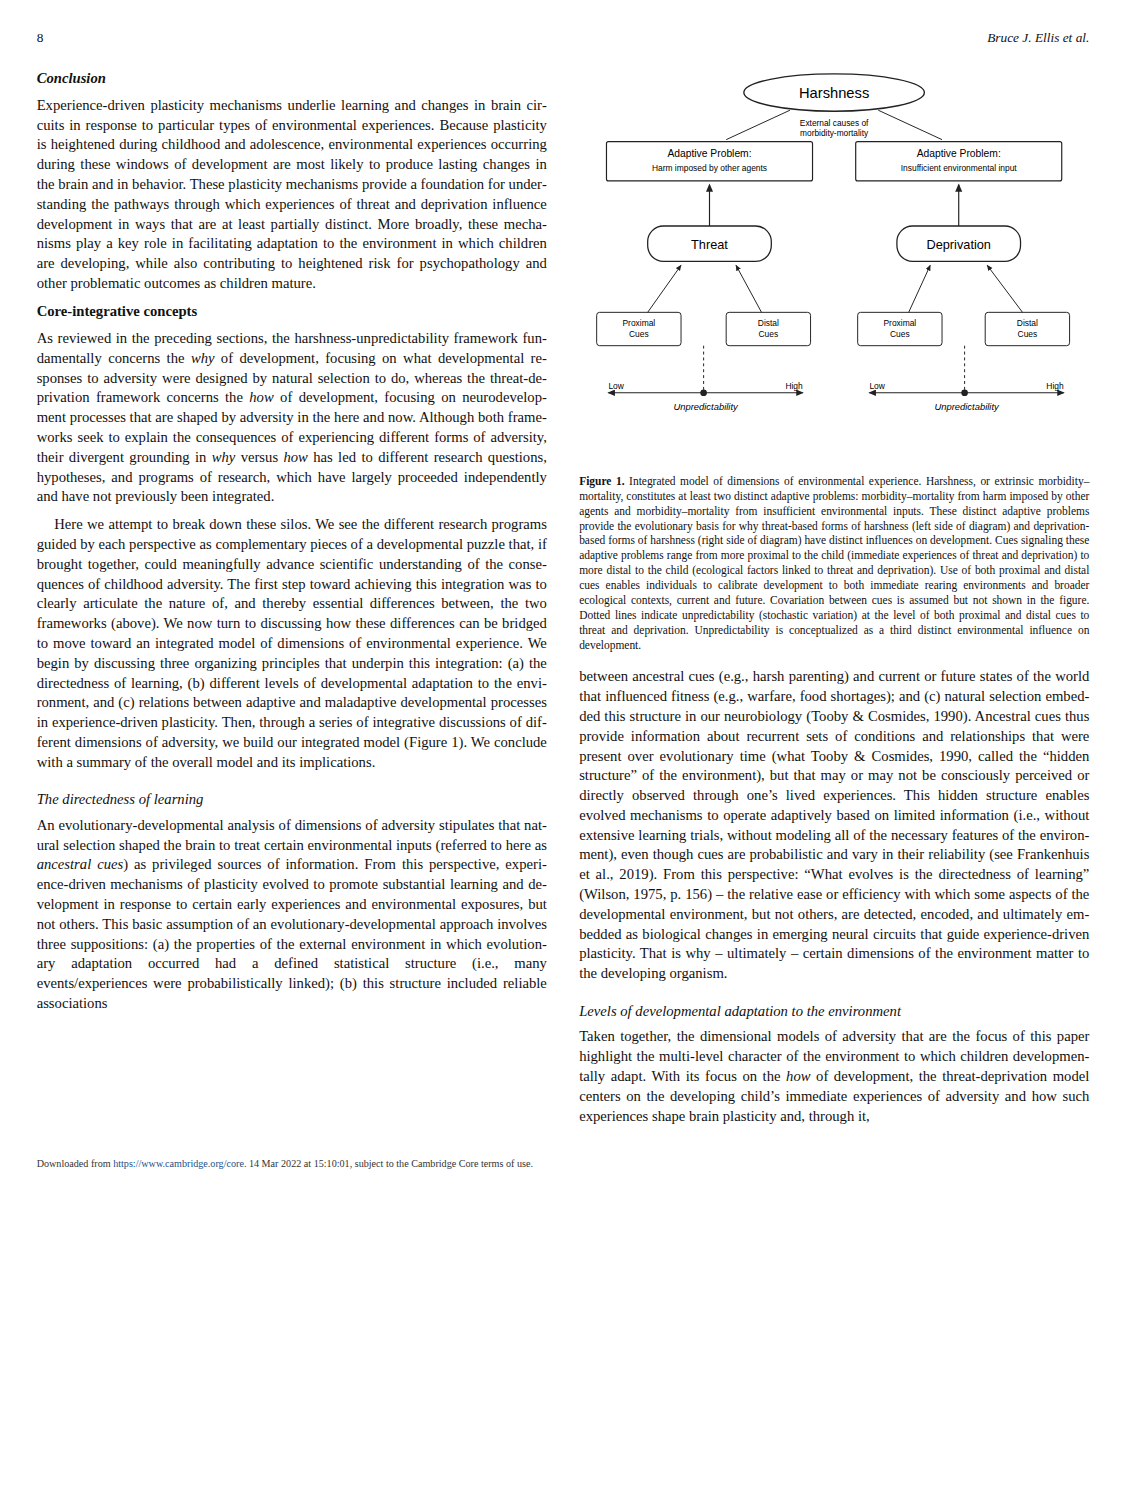8 Bruce J. Ellis et al.
Conclusion
Experience-driven plasticity mechanisms underlie learning and changes in brain circuits in response to particular types of environmental experiences. Because plasticity is heightened during childhood and adolescence, environmental experiences occurring during these windows of development are most likely to produce lasting changes in the brain and in behavior. These plasticity mechanisms provide a foundation for understanding the pathways through which experiences of threat and deprivation influence development in ways that are at least partially distinct. More broadly, these mechanisms play a key role in facilitating adaptation to the environment in which children are developing, while also contributing to heightened risk for psychopathology and other problematic outcomes as children mature.
Core-integrative concepts
As reviewed in the preceding sections, the harshness-unpredictability framework fundamentally concerns the why of development, focusing on what developmental responses to adversity were designed by natural selection to do, whereas the threat-deprivation framework concerns the how of development, focusing on neurodevelopment processes that are shaped by adversity in the here and now. Although both frameworks seek to explain the consequences of experiencing different forms of adversity, their divergent grounding in why versus how has led to different research questions, hypotheses, and programs of research, which have largely proceeded independently and have not previously been integrated.
Here we attempt to break down these silos. We see the different research programs guided by each perspective as complementary pieces of a developmental puzzle that, if brought together, could meaningfully advance scientific understanding of the consequences of childhood adversity. The first step toward achieving this integration was to clearly articulate the nature of, and thereby essential differences between, the two frameworks (above). We now turn to discussing how these differences can be bridged to move toward an integrated model of dimensions of environmental experience. We begin by discussing three organizing principles that underpin this integration: (a) the directedness of learning, (b) different levels of developmental adaptation to the environment, and (c) relations between adaptive and maladaptive developmental processes in experience-driven plasticity. Then, through a series of integrative discussions of different dimensions of adversity, we build our integrated model (Figure 1). We conclude with a summary of the overall model and its implications.
The directedness of learning
An evolutionary-developmental analysis of dimensions of adversity stipulates that natural selection shaped the brain to treat certain environmental inputs (referred to here as ancestral cues) as privileged sources of information. From this perspective, experience-driven mechanisms of plasticity evolved to promote substantial learning and development in response to certain early experiences and environmental exposures, but not others. This basic assumption of an evolutionary-developmental approach involves three suppositions: (a) the properties of the external environment in which evolutionary adaptation occurred had a defined statistical structure (i.e., many events/experiences were probabilistically linked); (b) this structure included reliable associations
Harshness External causes of morbidity-mortality Adaptive Problem: Harm imposed by other agents Adaptive Problem: Insufficient environmental input Threat Deprivation Proximal Cues Distal Cues Proximal Cues Distal Cues Low High Unpredictability Low High Unpredictability
Figure 1. Integrated model of dimensions of environmental experience. Harshness, or extrinsic morbidity–mortality, constitutes at least two distinct adaptive problems: morbidity–mortality from harm imposed by other agents and morbidity–mortality from insufficient environmental inputs. These distinct adaptive problems provide the evolutionary basis for why threat-based forms of harshness (left side of diagram) and deprivation-based forms of harshness (right side of diagram) have distinct influences on development. Cues signaling these adaptive problems range from more proximal to the child (immediate experiences of threat and deprivation) to more distal to the child (ecological factors linked to threat and deprivation). Use of both proximal and distal cues enables individuals to calibrate development to both immediate rearing environments and broader ecological contexts, current and future. Covariation between cues is assumed but not shown in the figure. Dotted lines indicate unpredictability (stochastic variation) at the level of both proximal and distal cues to threat and deprivation. Unpredictability is conceptualized as a third distinct environmental influence on development.
between ancestral cues (e.g., harsh parenting) and current or future states of the world that influenced fitness (e.g., warfare, food shortages); and (c) natural selection embedded this structure in our neurobiology (Tooby & Cosmides, 1990). Ancestral cues thus provide information about recurrent sets of conditions and relationships that were present over evolutionary time (what Tooby & Cosmides, 1990, called the “hidden structure” of the environment), but that may or may not be consciously perceived or directly observed through one’s lived experiences. This hidden structure enables evolved mechanisms to operate adaptively based on limited information (i.e., without extensive learning trials, without modeling all of the necessary features of the environment), even though cues are probabilistic and vary in their reliability (see Frankenhuis et al., 2019). From this perspective: “What evolves is the directedness of learning” (Wilson, 1975, p. 156) – the relative ease or efficiency with which some aspects of the developmental environment, but not others, are detected, encoded, and ultimately embedded as biological changes in emerging neural circuits that guide experience-driven plasticity. That is why – ultimately – certain dimensions of the environment matter to the developing organism.
Levels of developmental adaptation to the environment
Taken together, the dimensional models of adversity that are the focus of this paper highlight the multi-level character of the environment to which children developmentally adapt. With its focus on the how of development, the threat-deprivation model centers on the developing child’s immediate experiences of adversity and how such experiences shape brain plasticity and, through it,
Downloaded from https://www.cambridge.org/core. 14 Mar 2022 at 15:10:01, subject to the Cambridge Core terms of use.